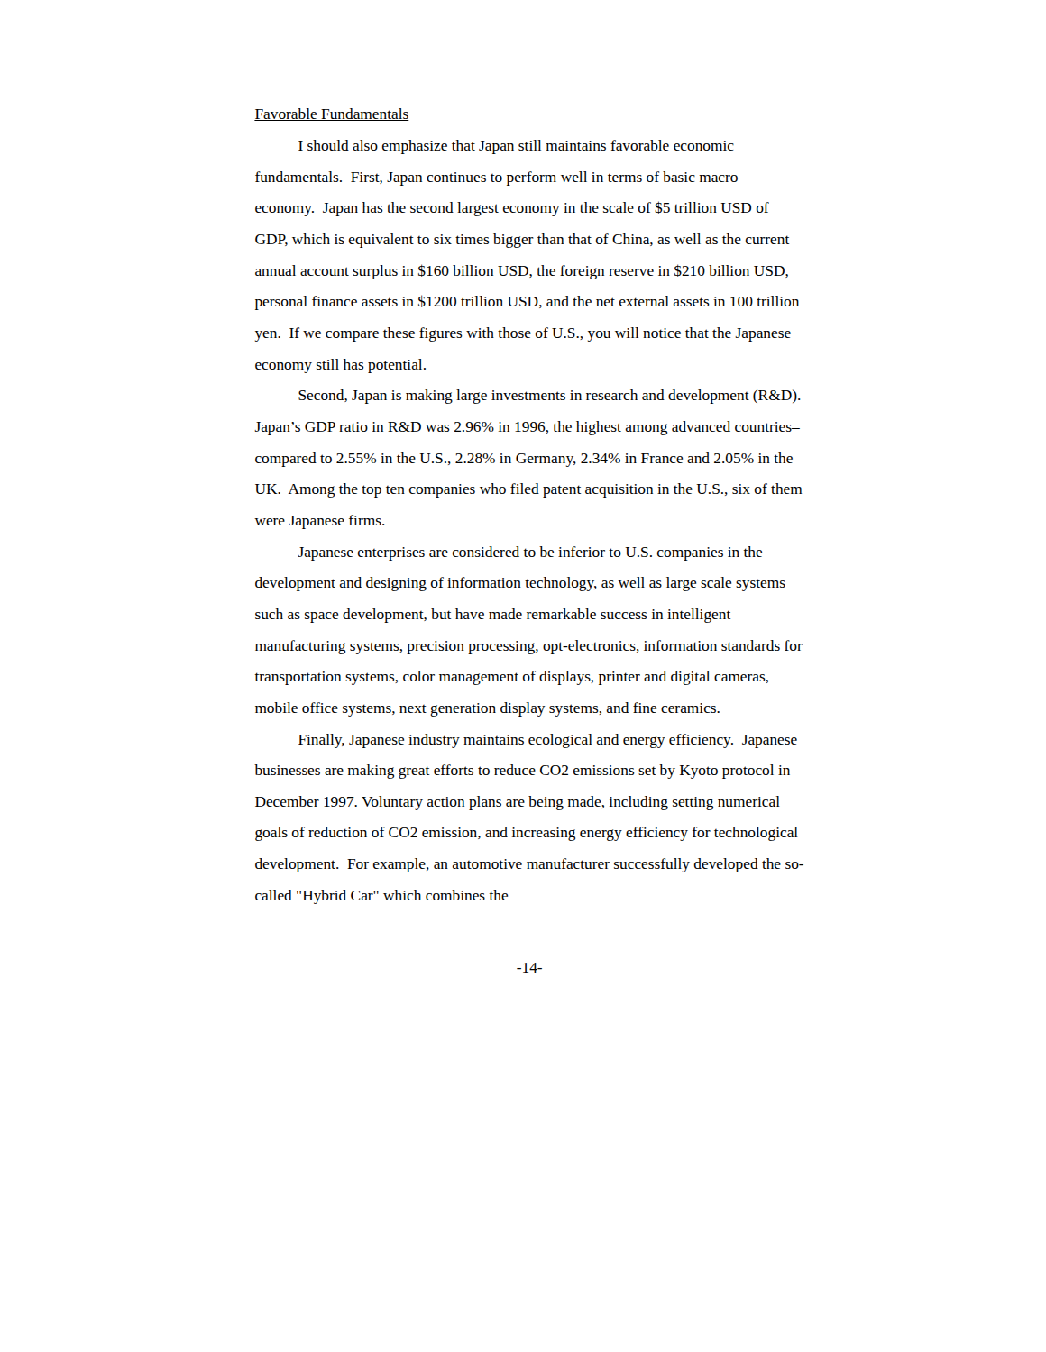Favorable Fundamentals
I should also emphasize that Japan still maintains favorable economic fundamentals. First, Japan continues to perform well in terms of basic macro economy. Japan has the second largest economy in the scale of $5 trillion USD of GDP, which is equivalent to six times bigger than that of China, as well as the current annual account surplus in $160 billion USD, the foreign reserve in $210 billion USD, personal finance assets in $1200 trillion USD, and the net external assets in 100 trillion yen. If we compare these figures with those of U.S., you will notice that the Japanese economy still has potential.
Second, Japan is making large investments in research and development (R&D). Japan’s GDP ratio in R&D was 2.96% in 1996, the highest among advanced countries– compared to 2.55% in the U.S., 2.28% in Germany, 2.34% in France and 2.05% in the UK. Among the top ten companies who filed patent acquisition in the U.S., six of them were Japanese firms.
Japanese enterprises are considered to be inferior to U.S. companies in the development and designing of information technology, as well as large scale systems such as space development, but have made remarkable success in intelligent manufacturing systems, precision processing, opt-electronics, information standards for transportation systems, color management of displays, printer and digital cameras, mobile office systems, next generation display systems, and fine ceramics.
Finally, Japanese industry maintains ecological and energy efficiency. Japanese businesses are making great efforts to reduce CO2 emissions set by Kyoto protocol in December 1997. Voluntary action plans are being made, including setting numerical goals of reduction of CO2 emission, and increasing energy efficiency for technological development. For example, an automotive manufacturer successfully developed the so-called "Hybrid Car" which combines the
-14-